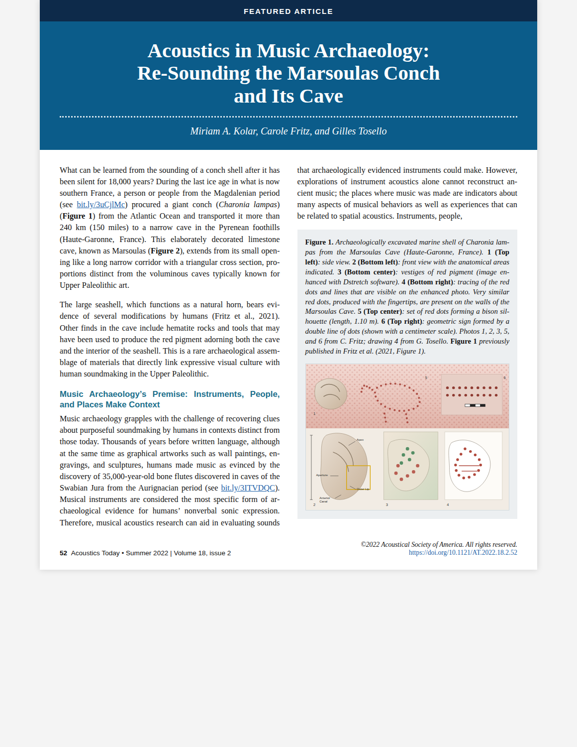FEATURED ARTICLE
Acoustics in Music Archaeology:
Re-Sounding the Marsoulas Conch
and Its Cave
Miriam A. Kolar, Carole Fritz, and Gilles Tosello
What can be learned from the sounding of a conch shell after it has been silent for 18,000 years? During the last ice age in what is now southern France, a person or people from the Magdalenian period (see bit.ly/3uCjlMc) procured a giant conch (Charonia lampas) (Figure 1) from the Atlantic Ocean and transported it more than 240 km (150 miles) to a narrow cave in the Pyrenean foothills (Haute-Garonne, France). This elaborately decorated limestone cave, known as Marsoulas (Figure 2), extends from its small opening like a long narrow corridor with a triangular cross section, proportions distinct from the voluminous caves typically known for Upper Paleolithic art.
The large seashell, which functions as a natural horn, bears evidence of several modifications by humans (Fritz et al., 2021). Other finds in the cave include hematite rocks and tools that may have been used to produce the red pigment adorning both the cave and the interior of the seashell. This is a rare archaeological assemblage of materials that directly link expressive visual culture with human soundmaking in the Upper Paleolithic.
Music Archaeology’s Premise: Instruments, People, and Places Make Context
Music archaeology grapples with the challenge of recovering clues about purposeful soundmaking by humans in contexts distinct from those today. Thousands of years before written language, although at the same time as graphical artworks such as wall paintings, engravings, and sculptures, humans made music as evinced by the discovery of 35,000-year-old bone flutes discovered in caves of the Swabian Jura from the Aurignacian period (see bit.ly/3ITVDQC). Musical instruments are considered the most specific form of archaeological evidence for humans’ nonverbal sonic expression. Therefore, musical acoustics research can aid in evaluating sounds that archaeologically evidenced instruments could make. However, explorations of instrument acoustics alone cannot reconstruct ancient music; the places where music was made are indicators about many aspects of musical behaviors as well as experiences that can be related to spatial acoustics. Instruments, people,
Figure 1. Archaeologically excavated marine shell of Charonia lampas from the Marsoulas Cave (Haute-Garonne, France). 1 (Top left): side view. 2 (Bottom left): front view with the anatomical areas indicated. 3 (Bottom center): vestiges of red pigment (image enhanced with Dstretch software). 4 (Bottom right): tracing of the red dots and lines that are visible on the enhanced photo. Very similar red dots, produced with the fingertips, are present on the walls of the Marsoulas Cave. 5 (Top center): set of red dots forming a bison silhouette (length, 1.10 m). 6 (Top right): geometric sign formed by a double line of dots (shown with a centimeter scale). Photos 1, 2, 3, 5, and 6 from C. Fritz; drawing 4 from G. Tosello. Figure 1 previously published in Fritz et al. (2021, Figure 1).
6 5 1 Apex Aperture Outer Lip Anterior Canal 2 3 4
52 Acoustics Today • Summer 2022 | Volume 18, issue 2
©2022 Acoustical Society of America. All rights reserved.
https://doi.org/10.1121/AT.2022.18.2.52